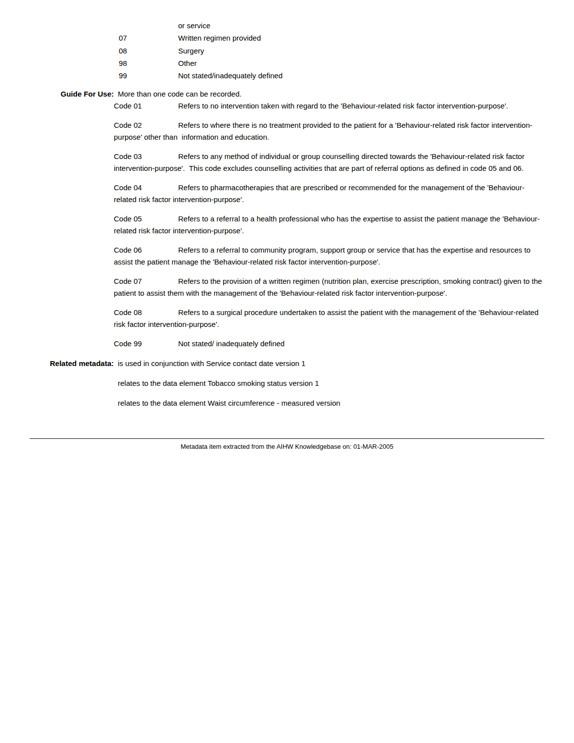or service
07 Written regimen provided
08 Surgery
98 Other
99 Not stated/inadequately defined
Guide For Use:
More than one code can be recorded.
Code 01 Refers to no intervention taken with regard to the 'Behaviour-related risk factor intervention-purpose'.
Code 02 Refers to where there is no treatment provided to the patient for a 'Behaviour-related risk factor intervention-purpose' other than information and education.
Code 03 Refers to any method of individual or group counselling directed towards the 'Behaviour-related risk factor intervention-purpose'. This code excludes counselling activities that are part of referral options as defined in code 05 and 06.
Code 04 Refers to pharmacotherapies that are prescribed or recommended for the management of the 'Behaviour-related risk factor intervention-purpose'.
Code 05 Refers to a referral to a health professional who has the expertise to assist the patient manage the 'Behaviour-related risk factor intervention-purpose'.
Code 06 Refers to a referral to community program, support group or service that has the expertise and resources to assist the patient manage the 'Behaviour-related risk factor intervention-purpose'.
Code 07 Refers to the provision of a written regimen (nutrition plan, exercise prescription, smoking contract) given to the patient to assist them with the management of the 'Behaviour-related risk factor intervention-purpose'.
Code 08 Refers to a surgical procedure undertaken to assist the patient with the management of the 'Behaviour-related risk factor intervention-purpose'.
Code 99 Not stated/ inadequately defined
Related metadata:
is used in conjunction with Service contact date version 1
relates to the data element Tobacco smoking status version 1
relates to the data element Waist circumference - measured version
Metadata item extracted from the AIHW Knowledgebase on: 01-MAR-2005